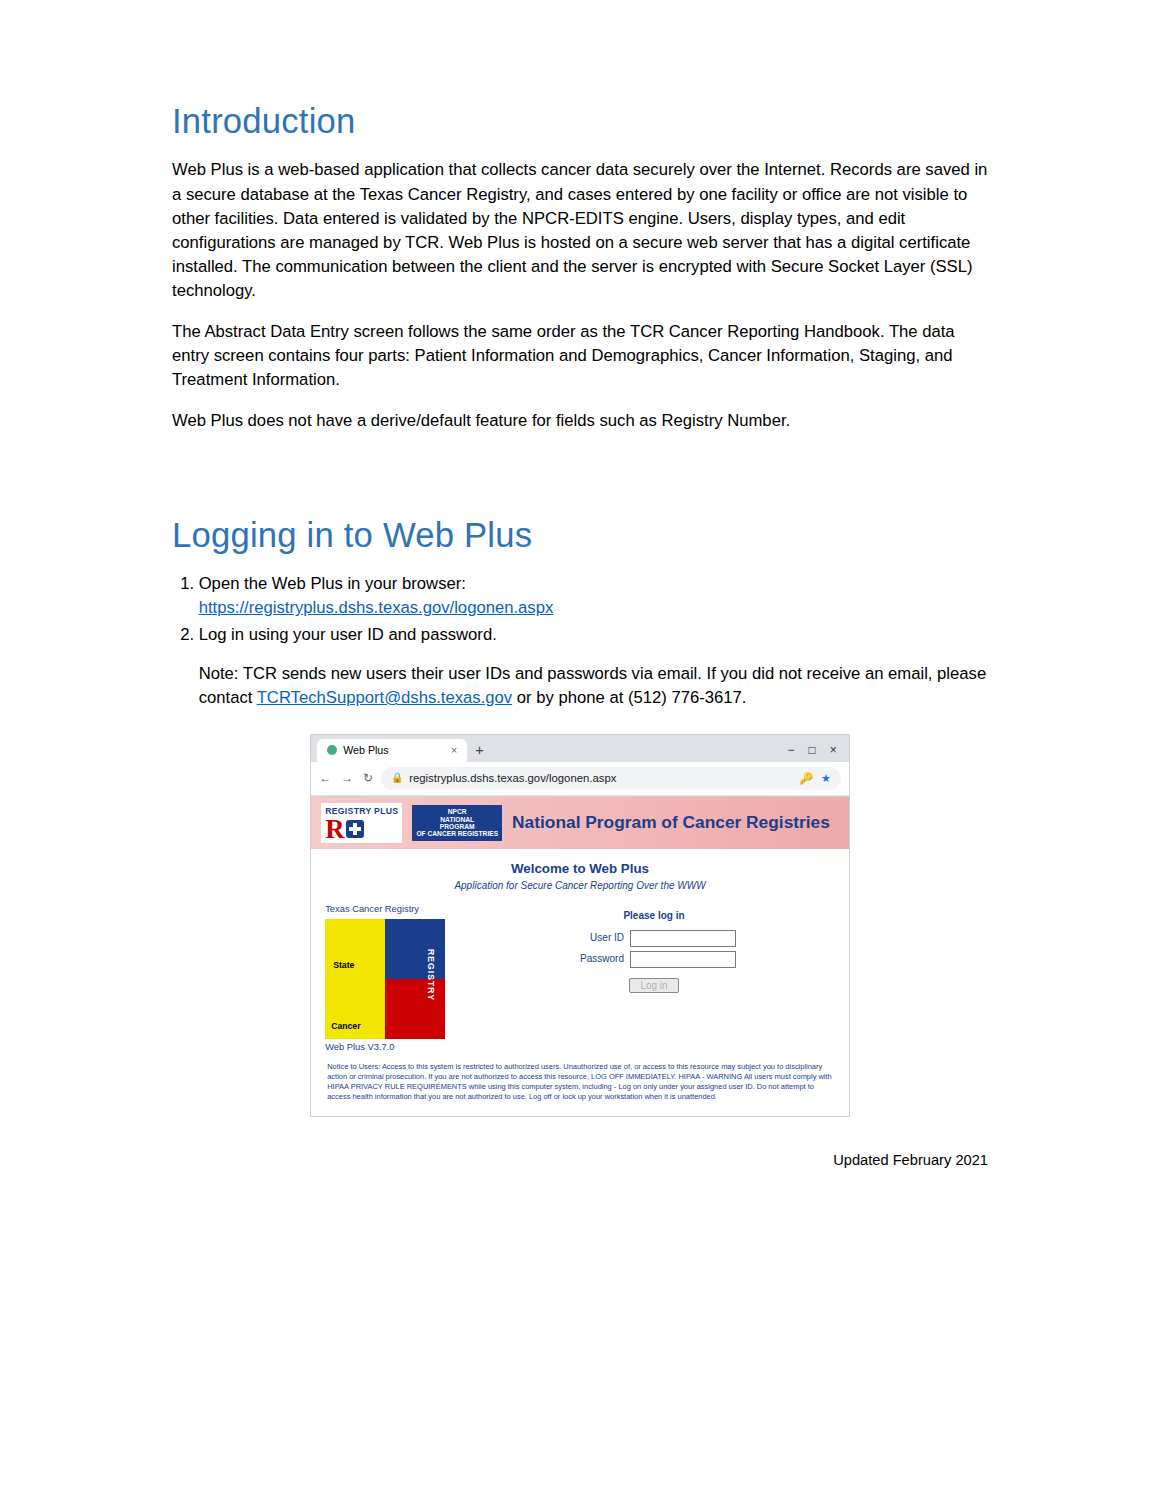Introduction
Web Plus is a web-based application that collects cancer data securely over the Internet. Records are saved in a secure database at the Texas Cancer Registry, and cases entered by one facility or office are not visible to other facilities. Data entered is validated by the NPCR-EDITS engine. Users, display types, and edit configurations are managed by TCR. Web Plus is hosted on a secure web server that has a digital certificate installed. The communication between the client and the server is encrypted with Secure Socket Layer (SSL) technology.
The Abstract Data Entry screen follows the same order as the TCR Cancer Reporting Handbook. The data entry screen contains four parts: Patient Information and Demographics, Cancer Information, Staging, and Treatment Information.
Web Plus does not have a derive/default feature for fields such as Registry Number.
Logging in to Web Plus
Open the Web Plus in your browser:
https://registryplus.dshs.texas.gov/logonen.aspx
Log in using your user ID and password.
Note: TCR sends new users their user IDs and passwords via email. If you did not receive an email, please contact TCRTechSupport@dshs.texas.gov or by phone at (512) 776-3617.
Web Plus ×
+
− □ ×
← → ↻
🔒 registryplus.dshs.texas.gov/logonen.aspx 🔑 ★
REGISTRY PLUS R
NPCR
NATIONAL
PROGRAM
OF CANCER REGISTRIES
National Program of Cancer Registries
Welcome to Web Plus
Application for Secure Cancer Reporting Over the WWW
Texas Cancer Registry
State Cancer REGISTRY
Web Plus V3.7.0
Please log in
User ID
Password
Log in
Notice to Users: Access to this system is restricted to authorized users. Unauthorized use of, or access to this resource may subject you to disciplinary action or criminal prosecution. If you are not authorized to access this resource, LOG OFF IMMEDIATELY. HIPAA - WARNING All users must comply with HIPAA PRIVACY RULE REQUIREMENTS while using this computer system, including - Log on only under your assigned user ID. Do not attempt to access health information that you are not authorized to use. Log off or lock up your workstation when it is unattended.
Updated February 2021